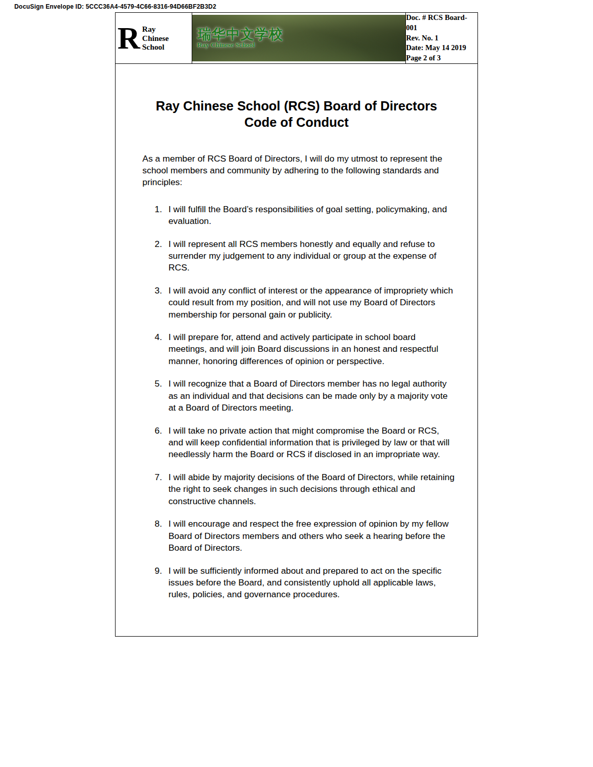DocuSign Envelope ID: 5CCC36A4-4579-4C66-8316-94D66BF2B3D2
| R Ray Chinese School | 瑞华中文学校 Ray Chinese School | Doc. # RCS Board- 001 Rev. No. 1 Date: May 14 2019 Page 2 of 3 |
Ray Chinese School (RCS) Board of Directors
Code of Conduct
As a member of RCS Board of Directors, I will do my utmost to represent the school members and community by adhering to the following standards and principles:
I will fulfill the Board’s responsibilities of goal setting, policymaking, and evaluation.
I will represent all RCS members honestly and equally and refuse to surrender my judgement to any individual or group at the expense of RCS.
I will avoid any conflict of interest or the appearance of impropriety which could result from my position, and will not use my Board of Directors membership for personal gain or publicity.
I will prepare for, attend and actively participate in school board meetings, and will join Board discussions in an honest and respectful manner, honoring differences of opinion or perspective.
I will recognize that a Board of Directors member has no legal authority as an individual and that decisions can be made only by a majority vote at a Board of Directors meeting.
I will take no private action that might compromise the Board or RCS, and will keep confidential information that is privileged by law or that will needlessly harm the Board or RCS if disclosed in an impropriate way.
I will abide by majority decisions of the Board of Directors, while retaining the right to seek changes in such decisions through ethical and constructive channels.
I will encourage and respect the free expression of opinion by my fellow Board of Directors members and others who seek a hearing before the Board of Directors.
I will be sufficiently informed about and prepared to act on the specific issues before the Board, and consistently uphold all applicable laws, rules, policies, and governance procedures.